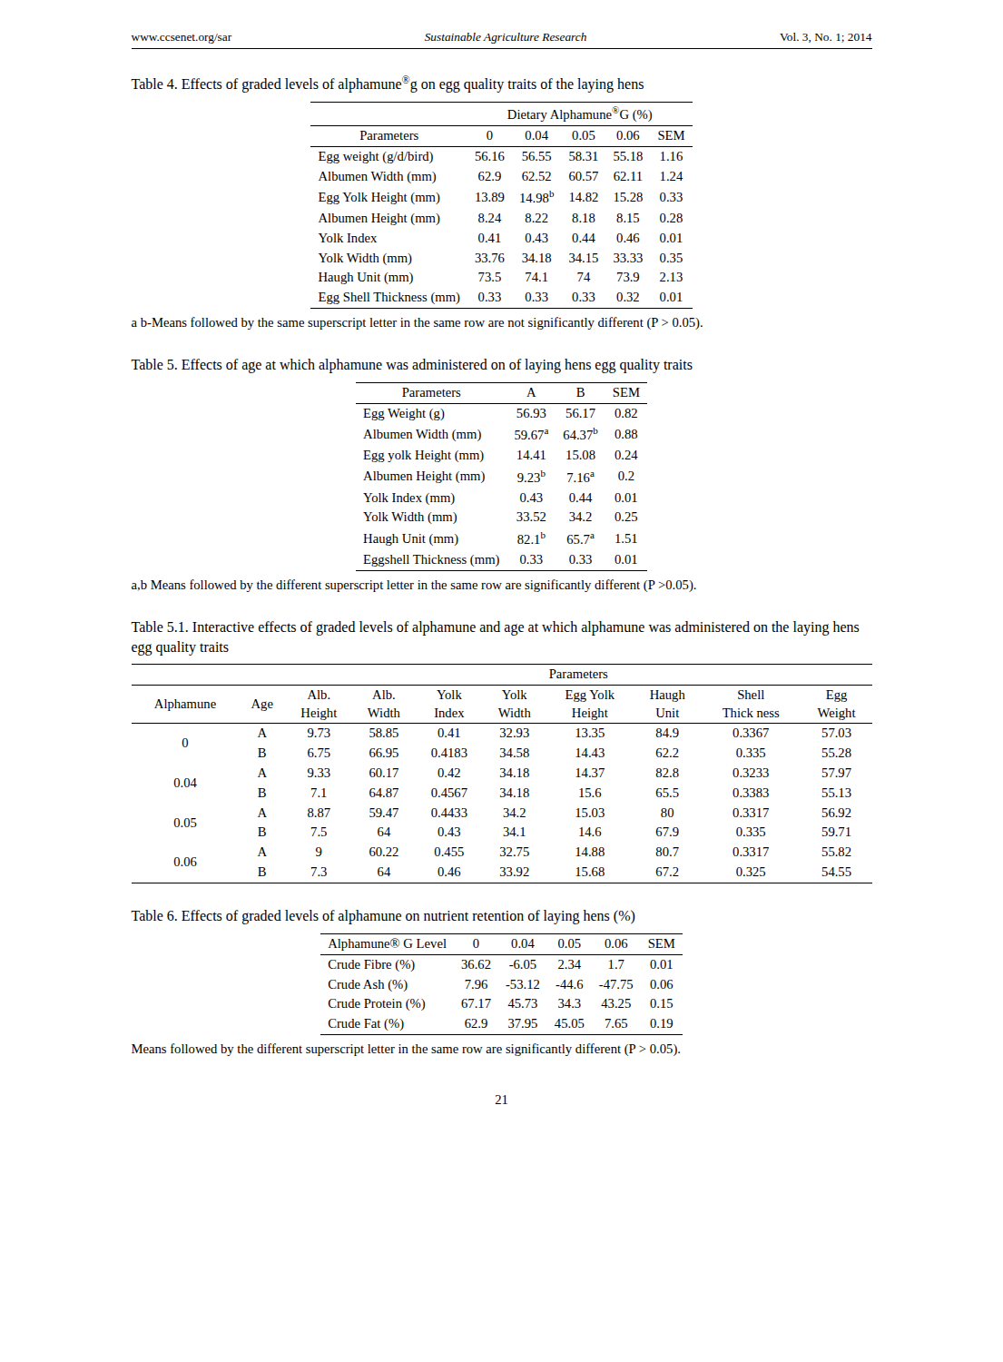www.ccsenet.org/sar Sustainable Agriculture Research Vol. 3, No. 1; 2014
Table 4. Effects of graded levels of alphamune®g on egg quality traits of the laying hens
| | Dietary Alphamune ® G (%) |
| --- | --- |
| Parameters | 0 | 0.04 | 0.05 | 0.06 | SEM |
| Egg weight (g/d/bird) | 56.16 | 56.55 | 58.31 | 55.18 | 1.16 |
| Albumen Width (mm) | 62.9 | 62.52 | 60.57 | 62.11 | 1.24 |
| Egg Yolk Height (mm) | 13.89 | 14.98 b | 14.82 | 15.28 | 0.33 |
| Albumen Height (mm) | 8.24 | 8.22 | 8.18 | 8.15 | 0.28 |
| Yolk Index | 0.41 | 0.43 | 0.44 | 0.46 | 0.01 |
| Yolk Width (mm) | 33.76 | 34.18 | 34.15 | 33.33 | 0.35 |
| Haugh Unit (mm) | 73.5 | 74.1 | 74 | 73.9 | 2.13 |
| Egg Shell Thickness (mm) | 0.33 | 0.33 | 0.33 | 0.32 | 0.01 |
a b-Means followed by the same superscript letter in the same row are not significantly different (P > 0.05).
Table 5. Effects of age at which alphamune was administered on of laying hens egg quality traits
| Parameters | A | B | SEM |
| --- | --- | --- | --- |
| Egg Weight (g) | 56.93 | 56.17 | 0.82 |
| Albumen Width (mm) | 59.67 a | 64.37 b | 0.88 |
| Egg yolk Height (mm) | 14.41 | 15.08 | 0.24 |
| Albumen Height (mm) | 9.23 b | 7.16 a | 0.2 |
| Yolk Index (mm) | 0.43 | 0.44 | 0.01 |
| Yolk Width (mm) | 33.52 | 34.2 | 0.25 |
| Haugh Unit (mm) | 82.1 b | 65.7 a | 1.51 |
| Eggshell Thickness (mm) | 0.33 | 0.33 | 0.01 |
a,b Means followed by the different superscript letter in the same row are significantly different (P >0.05).
Table 5.1. Interactive effects of graded levels of alphamune and age at which alphamune was administered on the laying hens egg quality traits
| | | Parameters |
| --- | --- | --- |
| Alphamune | Age | Alb. Height | Alb. Width | Yolk Index | Yolk Width | Egg Yolk Height | Haugh Unit | Shell Thick ness | Egg Weight |
| 0 | A | 9.73 | 58.85 | 0.41 | 32.93 | 13.35 | 84.9 | 0.3367 | 57.03 |
| B | 6.75 | 66.95 | 0.4183 | 34.58 | 14.43 | 62.2 | 0.335 | 55.28 |
| 0.04 | A | 9.33 | 60.17 | 0.42 | 34.18 | 14.37 | 82.8 | 0.3233 | 57.97 |
| B | 7.1 | 64.87 | 0.4567 | 34.18 | 15.6 | 65.5 | 0.3383 | 55.13 |
| 0.05 | A | 8.87 | 59.47 | 0.4433 | 34.2 | 15.03 | 80 | 0.3317 | 56.92 |
| B | 7.5 | 64 | 0.43 | 34.1 | 14.6 | 67.9 | 0.335 | 59.71 |
| 0.06 | A | 9 | 60.22 | 0.455 | 32.75 | 14.88 | 80.7 | 0.3317 | 55.82 |
| B | 7.3 | 64 | 0.46 | 33.92 | 15.68 | 67.2 | 0.325 | 54.55 |
Table 6. Effects of graded levels of alphamune on nutrient retention of laying hens (%)
| Alphamune® G Level | 0 | 0.04 | 0.05 | 0.06 | SEM |
| --- | --- | --- | --- | --- | --- |
| Crude Fibre (%) | 36.62 | -6.05 | 2.34 | 1.7 | 0.01 |
| Crude Ash (%) | 7.96 | -53.12 | -44.6 | -47.75 | 0.06 |
| Crude Protein (%) | 67.17 | 45.73 | 34.3 | 43.25 | 0.15 |
| Crude Fat (%) | 62.9 | 37.95 | 45.05 | 7.65 | 0.19 |
Means followed by the different superscript letter in the same row are significantly different (P > 0.05).
21